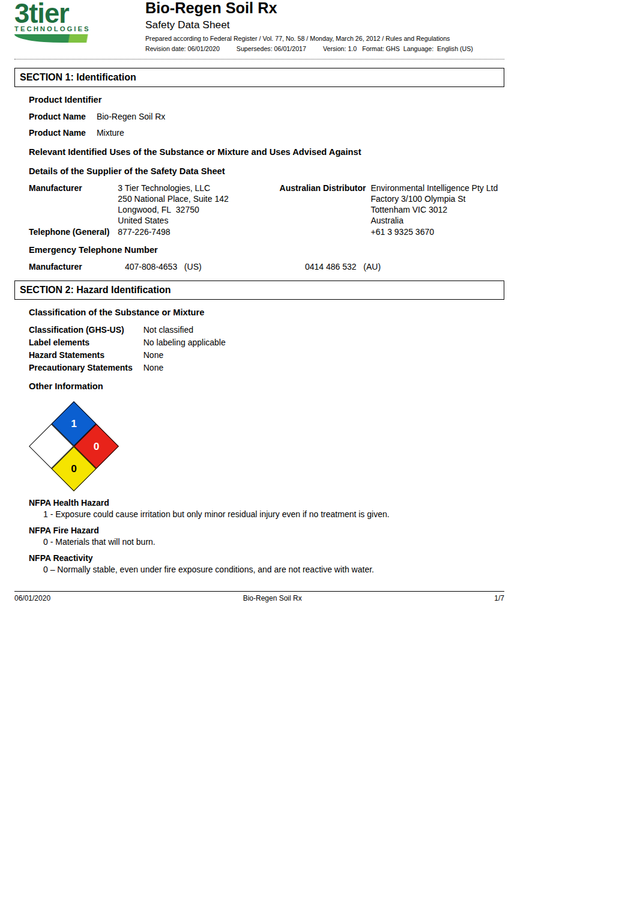3tier
TECHNOLOGIES
Bio-Regen Soil Rx
Safety Data Sheet
Prepared according to Federal Register / Vol. 77, No. 58 / Monday, March 26, 2012 / Rules and Regulations
Revision date: 06/01/2020 Supersedes: 06/01/2017 Version: 1.0 Format: GHS Language: English (US)
SECTION 1: Identification
Product Identifier
| Product Name | Bio-Regen Soil Rx |
| Product Name | Mixture |
Relevant Identified Uses of the Substance or Mixture and Uses Advised Against
Details of the Supplier of the Safety Data Sheet
| Manufacturer | 3 Tier Technologies, LLC 250 National Place, Suite 142 Longwood, FL 32750 United States | Australian Distributor | Environmental Intelligence Pty Ltd Factory 3/100 Olympia St Tottenham VIC 3012 Australia |
| Telephone (General) | 877-226-7498 | | +61 3 9325 3670 |
Emergency Telephone Number
| Manufacturer | 407-808-4653 (US) | 0414 486 532 (AU) |
SECTION 2: Hazard Identification
Classification of the Substance or Mixture
| Classification (GHS-US) | Not classified |
| Label elements | No labeling applicable |
| Hazard Statements | None |
| Precautionary Statements | None |
Other Information
1
0
0
NFPA Health Hazard
1 - Exposure could cause irritation but only minor residual injury even if no treatment is given.
NFPA Fire Hazard
0 - Materials that will not burn.
NFPA Reactivity
0 – Normally stable, even under fire exposure conditions, and are not reactive with water.
06/01/2020
Bio-Regen Soil Rx
1/7